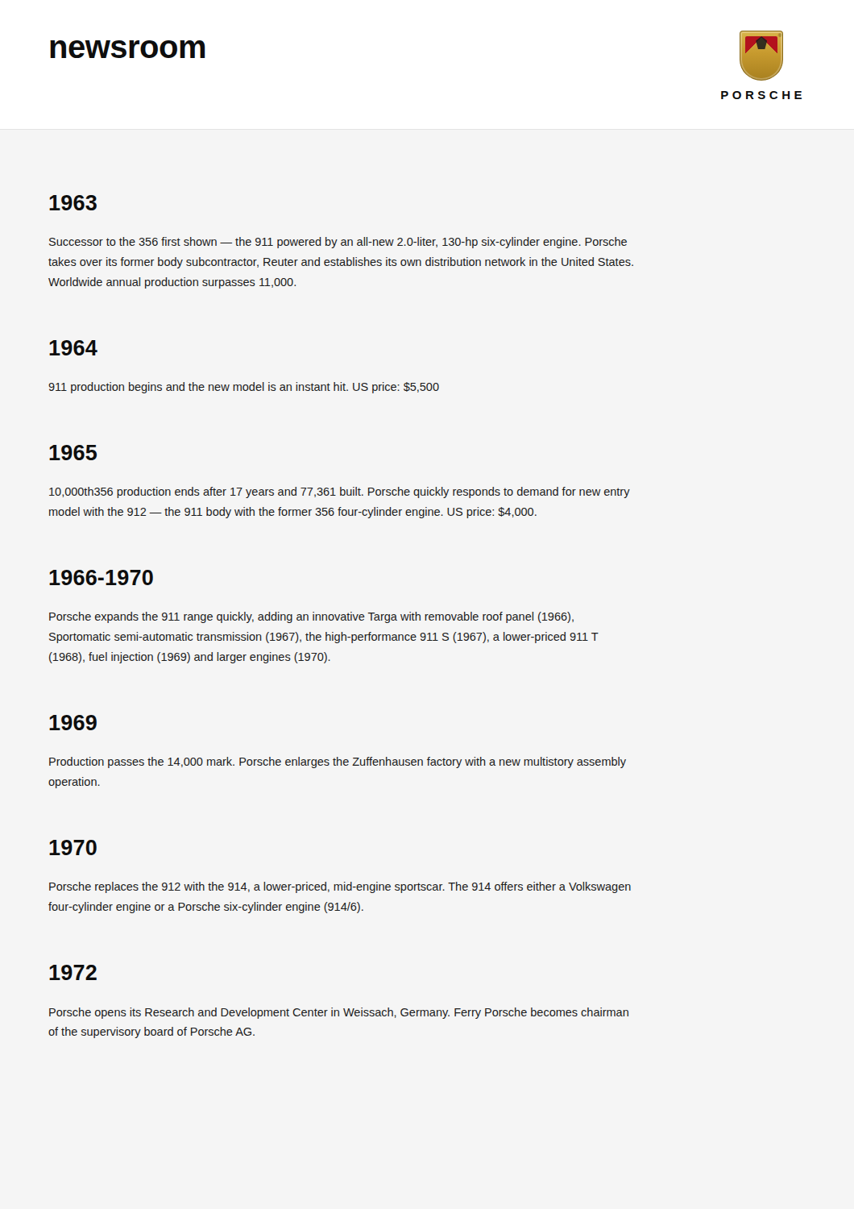newsroom
®
Porsche
1963
Successor to the 356 first shown — the 911 powered by an all-new 2.0-liter, 130-hp six-cylinder engine. Porsche takes over its former body subcontractor, Reuter and establishes its own distribution network in the United States. Worldwide annual production surpasses 11,000.
1964
911 production begins and the new model is an instant hit. US price: $5,500
1965
10,000th356 production ends after 17 years and 77,361 built. Porsche quickly responds to demand for new entry model with the 912 — the 911 body with the former 356 four-cylinder engine. US price: $4,000.
1966-1970
Porsche expands the 911 range quickly, adding an innovative Targa with removable roof panel (1966), Sportomatic semi-automatic transmission (1967), the high-performance 911 S (1967), a lower-priced 911 T (1968), fuel injection (1969) and larger engines (1970).
1969
Production passes the 14,000 mark. Porsche enlarges the Zuffenhausen factory with a new multistory assembly operation.
1970
Porsche replaces the 912 with the 914, a lower-priced, mid-engine sportscar. The 914 offers either a Volkswagen four-cylinder engine or a Porsche six-cylinder engine (914/6).
1972
Porsche opens its Research and Development Center in Weissach, Germany. Ferry Porsche becomes chairman of the supervisory board of Porsche AG.